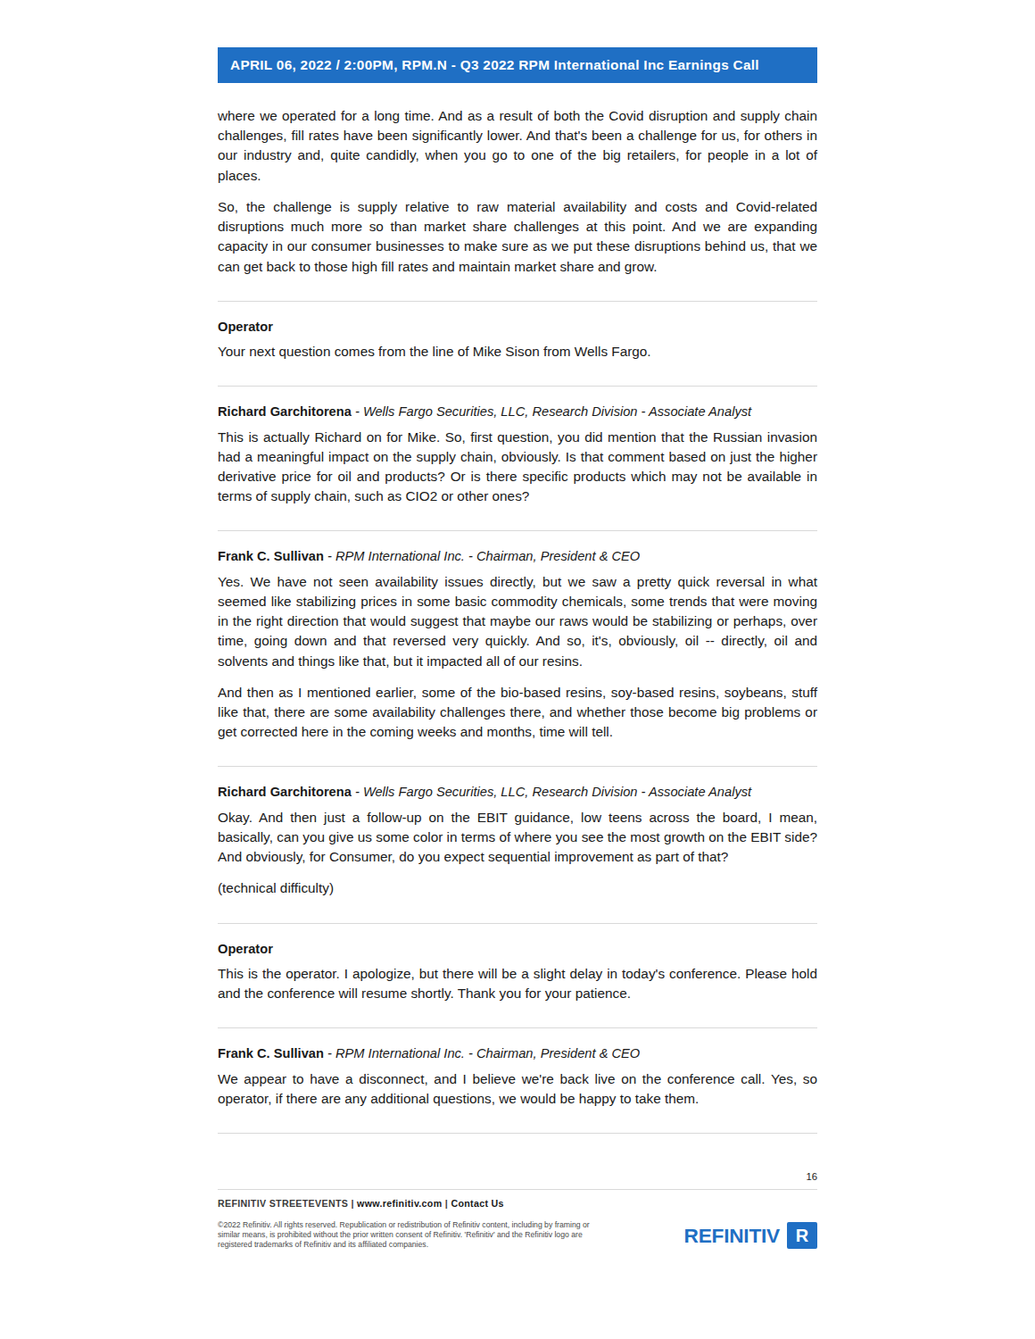APRIL 06, 2022 / 2:00PM, RPM.N - Q3 2022 RPM International Inc Earnings Call
where we operated for a long time. And as a result of both the Covid disruption and supply chain challenges, fill rates have been significantly lower. And that's been a challenge for us, for others in our industry and, quite candidly, when you go to one of the big retailers, for people in a lot of places.
So, the challenge is supply relative to raw material availability and costs and Covid-related disruptions much more so than market share challenges at this point. And we are expanding capacity in our consumer businesses to make sure as we put these disruptions behind us, that we can get back to those high fill rates and maintain market share and grow.
Operator
Your next question comes from the line of Mike Sison from Wells Fargo.
Richard Garchitorena - Wells Fargo Securities, LLC, Research Division - Associate Analyst
This is actually Richard on for Mike. So, first question, you did mention that the Russian invasion had a meaningful impact on the supply chain, obviously. Is that comment based on just the higher derivative price for oil and products? Or is there specific products which may not be available in terms of supply chain, such as CIO2 or other ones?
Frank C. Sullivan - RPM International Inc. - Chairman, President & CEO
Yes. We have not seen availability issues directly, but we saw a pretty quick reversal in what seemed like stabilizing prices in some basic commodity chemicals, some trends that were moving in the right direction that would suggest that maybe our raws would be stabilizing or perhaps, over time, going down and that reversed very quickly. And so, it's, obviously, oil -- directly, oil and solvents and things like that, but it impacted all of our resins.
And then as I mentioned earlier, some of the bio-based resins, soy-based resins, soybeans, stuff like that, there are some availability challenges there, and whether those become big problems or get corrected here in the coming weeks and months, time will tell.
Richard Garchitorena - Wells Fargo Securities, LLC, Research Division - Associate Analyst
Okay. And then just a follow-up on the EBIT guidance, low teens across the board, I mean, basically, can you give us some color in terms of where you see the most growth on the EBIT side? And obviously, for Consumer, do you expect sequential improvement as part of that?
(technical difficulty)
Operator
This is the operator. I apologize, but there will be a slight delay in today's conference. Please hold and the conference will resume shortly. Thank you for your patience.
Frank C. Sullivan - RPM International Inc. - Chairman, President & CEO
We appear to have a disconnect, and I believe we're back live on the conference call. Yes, so operator, if there are any additional questions, we would be happy to take them.
16
REFINITIV STREETEVENTS | www.refinitiv.com | Contact Us
©2022 Refinitiv. All rights reserved. Republication or redistribution of Refinitiv content, including by framing or similar means, is prohibited without the prior written consent of Refinitiv. 'Refinitiv' and the Refinitiv logo are registered trademarks of Refinitiv and its affiliated companies.
REFINITIV R